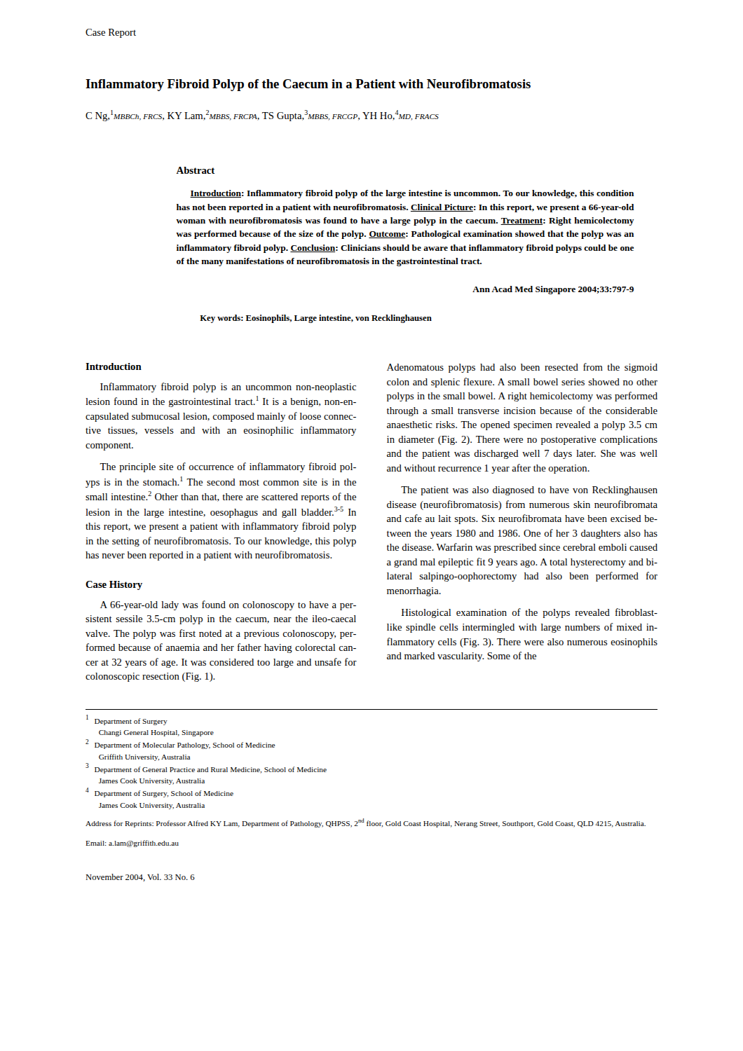Case Report
Inflammatory Fibroid Polyp of the Caecum in a Patient with Neurofibromatosis
C Ng,1MBBCh, FRCS, KY Lam,2MBBS, FRCPA, TS Gupta,3MBBS, FRCGP, YH Ho,4MD, FRACS
Abstract
Introduction: Inflammatory fibroid polyp of the large intestine is uncommon. To our knowledge, this condition has not been reported in a patient with neurofibromatosis. Clinical Picture: In this report, we present a 66-year-old woman with neurofibromatosis was found to have a large polyp in the caecum. Treatment: Right hemicolectomy was performed because of the size of the polyp. Outcome: Pathological examination showed that the polyp was an inflammatory fibroid polyp. Conclusion: Clinicians should be aware that inflammatory fibroid polyps could be one of the many manifestations of neurofibromatosis in the gastrointestinal tract.
Ann Acad Med Singapore 2004;33:797-9
Key words: Eosinophils, Large intestine, von Recklinghausen
Introduction
Inflammatory fibroid polyp is an uncommon non-neoplastic lesion found in the gastrointestinal tract.1 It is a benign, non-encapsulated submucosal lesion, composed mainly of loose connective tissues, vessels and with an eosinophilic inflammatory component.
The principle site of occurrence of inflammatory fibroid polyps is in the stomach.1 The second most common site is in the small intestine.2 Other than that, there are scattered reports of the lesion in the large intestine, oesophagus and gall bladder.3-5 In this report, we present a patient with inflammatory fibroid polyp in the setting of neurofibromatosis. To our knowledge, this polyp has never been reported in a patient with neurofibromatosis.
Case History
A 66-year-old lady was found on colonoscopy to have a persistent sessile 3.5-cm polyp in the caecum, near the ileo-caecal valve. The polyp was first noted at a previous colonoscopy, performed because of anaemia and her father having colorectal cancer at 32 years of age. It was considered too large and unsafe for colonoscopic resection (Fig. 1).
Adenomatous polyps had also been resected from the sigmoid colon and splenic flexure. A small bowel series showed no other polyps in the small bowel. A right hemicolectomy was performed through a small transverse incision because of the considerable anaesthetic risks. The opened specimen revealed a polyp 3.5 cm in diameter (Fig. 2). There were no postoperative complications and the patient was discharged well 7 days later. She was well and without recurrence 1 year after the operation.
The patient was also diagnosed to have von Recklinghausen disease (neurofibromatosis) from numerous skin neurofibromata and cafe au lait spots. Six neurofibromata have been excised between the years 1980 and 1986. One of her 3 daughters also has the disease. Warfarin was prescribed since cerebral emboli caused a grand mal epileptic fit 9 years ago. A total hysterectomy and bilateral salpingo-oophorectomy had also been performed for menorrhagia.
Histological examination of the polyps revealed fibroblast-like spindle cells intermingled with large numbers of mixed inflammatory cells (Fig. 3). There were also numerous eosinophils and marked vascularity. Some of the
1 Department of Surgery Changi General Hospital, Singapore
2 Department of Molecular Pathology, School of Medicine Griffith University, Australia
3 Department of General Practice and Rural Medicine, School of Medicine James Cook University, Australia
4 Department of Surgery, School of Medicine James Cook University, Australia
Address for Reprints: Professor Alfred KY Lam, Department of Pathology, QHPSS, 2nd floor, Gold Coast Hospital, Nerang Street, Southport, Gold Coast, QLD 4215, Australia.
Email: a.lam@griffith.edu.au
November 2004, Vol. 33 No. 6